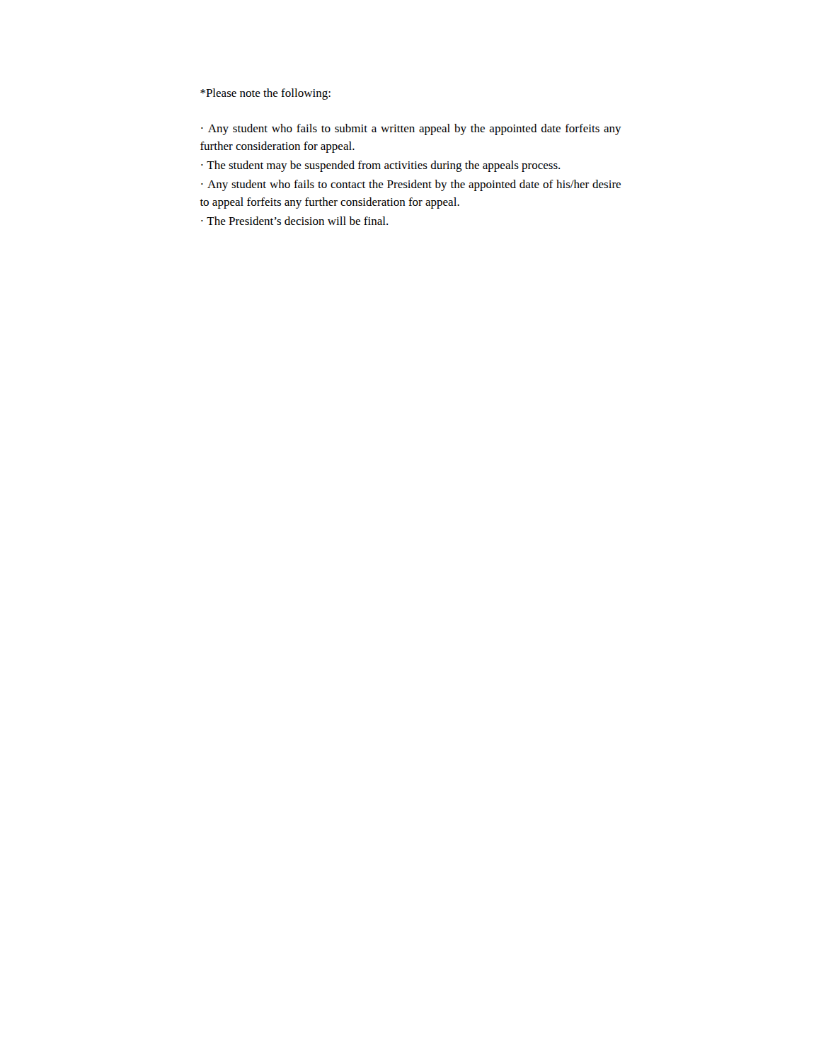*Please note the following:
Any student who fails to submit a written appeal by the appointed date forfeits any further consideration for appeal.
The student may be suspended from activities during the appeals process.
Any student who fails to contact the President by the appointed date of his/her desire to appeal forfeits any further consideration for appeal.
The President’s decision will be final.